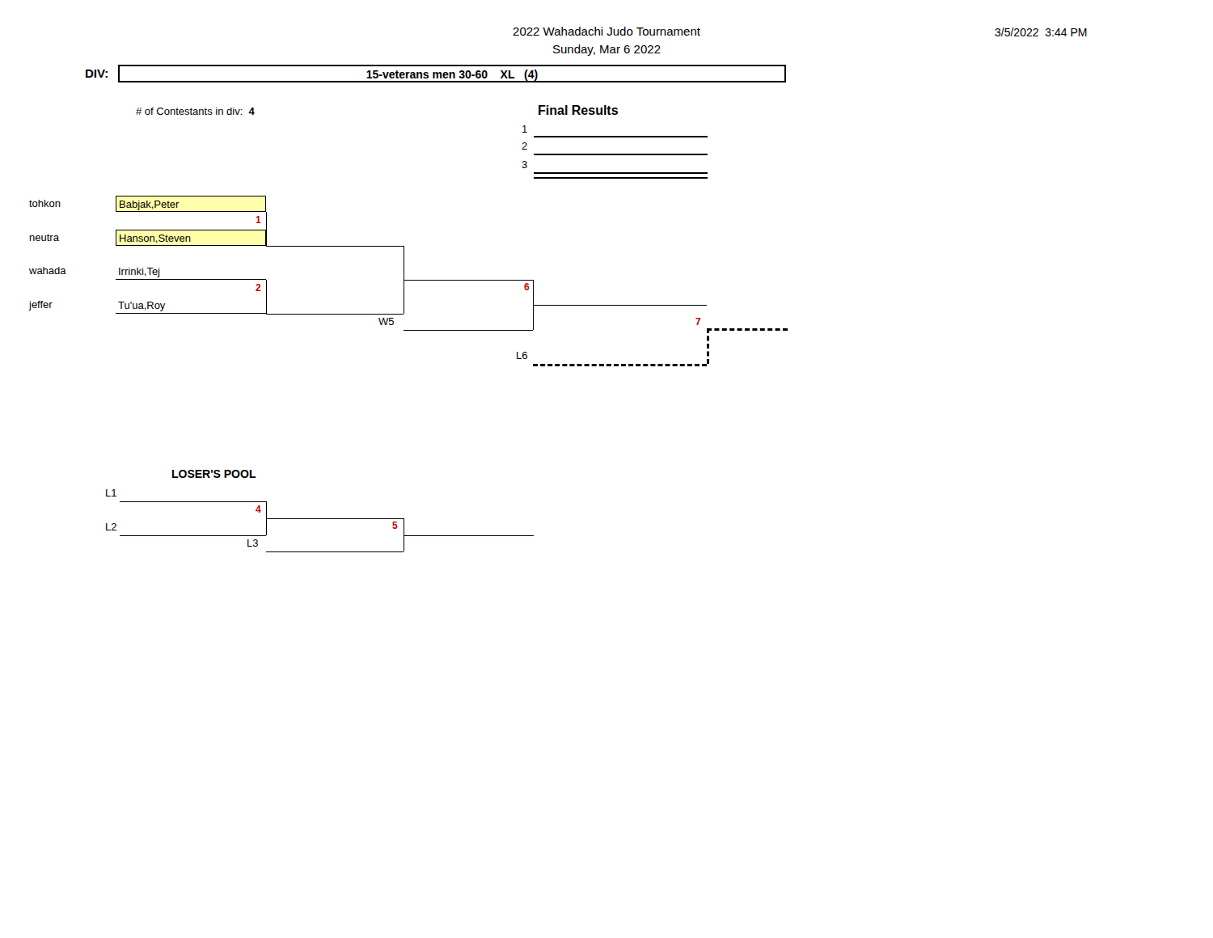2022 Wahadachi Judo Tournament
Sunday, Mar 6 2022
3/5/2022 3:44 PM
DIV:
15-veterans men 30-60 XL (4)
# of Contestants in div: 4
Final Results
1
2
3
tohkon
neutra
wahada
jeffer
Babjak,Peter
Hanson,Steven
Irrinki,Tej
Tu'ua,Roy
1
2
6
7
4
5
W5
L6
LOSER'S POOL
L1
L2
L3